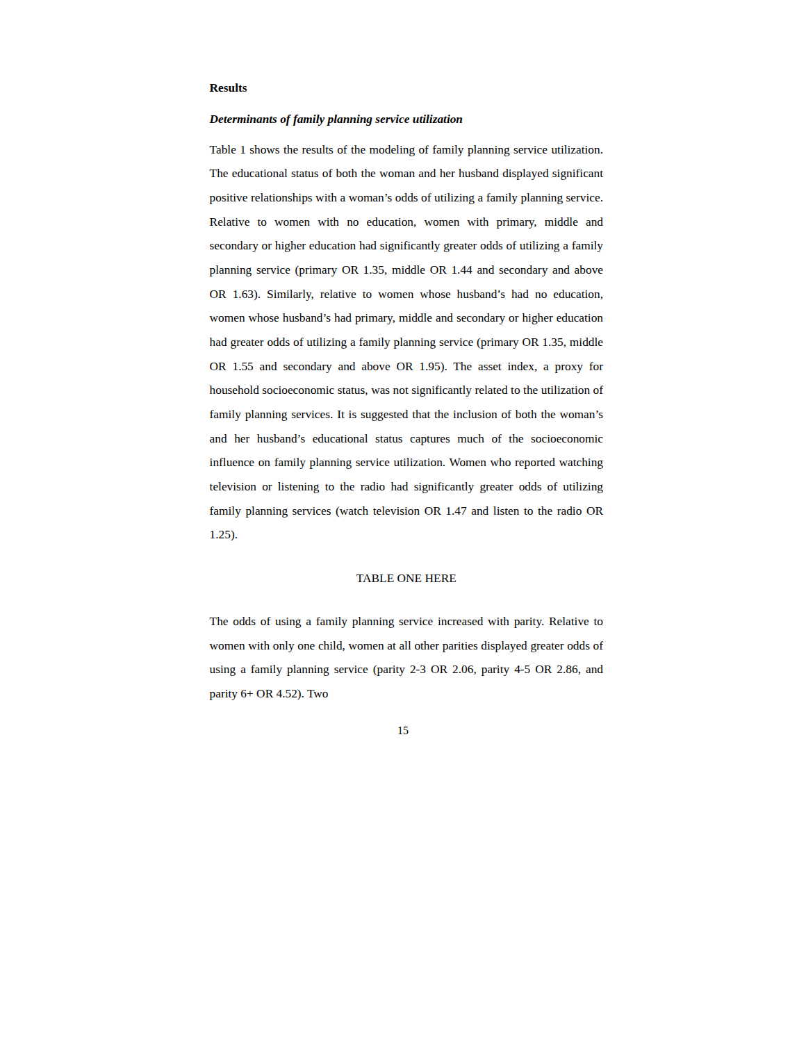Results
Determinants of family planning service utilization
Table 1 shows the results of the modeling of family planning service utilization. The educational status of both the woman and her husband displayed significant positive relationships with a woman’s odds of utilizing a family planning service. Relative to women with no education, women with primary, middle and secondary or higher education had significantly greater odds of utilizing a family planning service (primary OR 1.35, middle OR 1.44 and secondary and above OR 1.63). Similarly, relative to women whose husband’s had no education, women whose husband’s had primary, middle and secondary or higher education had greater odds of utilizing a family planning service (primary OR 1.35, middle OR 1.55 and secondary and above OR 1.95). The asset index, a proxy for household socioeconomic status, was not significantly related to the utilization of family planning services. It is suggested that the inclusion of both the woman’s and her husband’s educational status captures much of the socioeconomic influence on family planning service utilization. Women who reported watching television or listening to the radio had significantly greater odds of utilizing family planning services (watch television OR 1.47 and listen to the radio OR 1.25).
TABLE ONE HERE
The odds of using a family planning service increased with parity. Relative to women with only one child, women at all other parities displayed greater odds of using a family planning service (parity 2-3 OR 2.06, parity 4-5 OR 2.86, and parity 6+ OR 4.52). Two
15